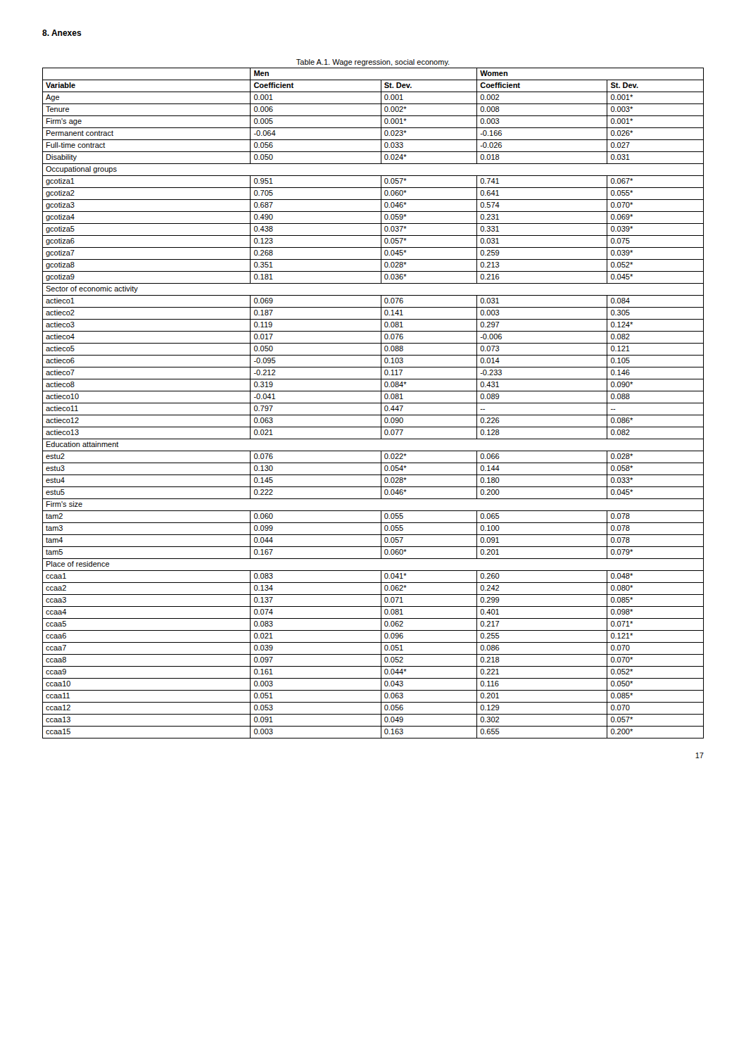8. Anexes
Table A.1. Wage regression, social economy.
| | Men | Women |
| --- | --- | --- |
| Variable | Coefficient | St. Dev. | Coefficient | St. Dev. |
| Age | 0.001 | 0.001 | 0.002 | 0.001* |
| Tenure | 0.006 | 0.002* | 0.008 | 0.003* |
| Firm's age | 0.005 | 0.001* | 0.003 | 0.001* |
| Permanent contract | -0.064 | 0.023* | -0.166 | 0.026* |
| Full-time contract | 0.056 | 0.033 | -0.026 | 0.027 |
| Disability | 0.050 | 0.024* | 0.018 | 0.031 |
| Occupational groups |
| gcotiza1 | 0.951 | 0.057* | 0.741 | 0.067* |
| gcotiza2 | 0.705 | 0.060* | 0.641 | 0.055* |
| gcotiza3 | 0.687 | 0.046* | 0.574 | 0.070* |
| gcotiza4 | 0.490 | 0.059* | 0.231 | 0.069* |
| gcotiza5 | 0.438 | 0.037* | 0.331 | 0.039* |
| gcotiza6 | 0.123 | 0.057* | 0.031 | 0.075 |
| gcotiza7 | 0.268 | 0.045* | 0.259 | 0.039* |
| gcotiza8 | 0.351 | 0.028* | 0.213 | 0.052* |
| gcotiza9 | 0.181 | 0.036* | 0.216 | 0.045* |
| Sector of economic activity |
| actieco1 | 0.069 | 0.076 | 0.031 | 0.084 |
| actieco2 | 0.187 | 0.141 | 0.003 | 0.305 |
| actieco3 | 0.119 | 0.081 | 0.297 | 0.124* |
| actieco4 | 0.017 | 0.076 | -0.006 | 0.082 |
| actieco5 | 0.050 | 0.088 | 0.073 | 0.121 |
| actieco6 | -0.095 | 0.103 | 0.014 | 0.105 |
| actieco7 | -0.212 | 0.117 | -0.233 | 0.146 |
| actieco8 | 0.319 | 0.084* | 0.431 | 0.090* |
| actieco10 | -0.041 | 0.081 | 0.089 | 0.088 |
| actieco11 | 0.797 | 0.447 | -- | -- |
| actieco12 | 0.063 | 0.090 | 0.226 | 0.086* |
| actieco13 | 0.021 | 0.077 | 0.128 | 0.082 |
| Education attainment |
| estu2 | 0.076 | 0.022* | 0.066 | 0.028* |
| estu3 | 0.130 | 0.054* | 0.144 | 0.058* |
| estu4 | 0.145 | 0.028* | 0.180 | 0.033* |
| estu5 | 0.222 | 0.046* | 0.200 | 0.045* |
| Firm's size |
| tam2 | 0.060 | 0.055 | 0.065 | 0.078 |
| tam3 | 0.099 | 0.055 | 0.100 | 0.078 |
| tam4 | 0.044 | 0.057 | 0.091 | 0.078 |
| tam5 | 0.167 | 0.060* | 0.201 | 0.079* |
| Place of residence |
| ccaa1 | 0.083 | 0.041* | 0.260 | 0.048* |
| ccaa2 | 0.134 | 0.062* | 0.242 | 0.080* |
| ccaa3 | 0.137 | 0.071 | 0.299 | 0.085* |
| ccaa4 | 0.074 | 0.081 | 0.401 | 0.098* |
| ccaa5 | 0.083 | 0.062 | 0.217 | 0.071* |
| ccaa6 | 0.021 | 0.096 | 0.255 | 0.121* |
| ccaa7 | 0.039 | 0.051 | 0.086 | 0.070 |
| ccaa8 | 0.097 | 0.052 | 0.218 | 0.070* |
| ccaa9 | 0.161 | 0.044* | 0.221 | 0.052* |
| ccaa10 | 0.003 | 0.043 | 0.116 | 0.050* |
| ccaa11 | 0.051 | 0.063 | 0.201 | 0.085* |
| ccaa12 | 0.053 | 0.056 | 0.129 | 0.070 |
| ccaa13 | 0.091 | 0.049 | 0.302 | 0.057* |
| ccaa15 | 0.003 | 0.163 | 0.655 | 0.200* |
17